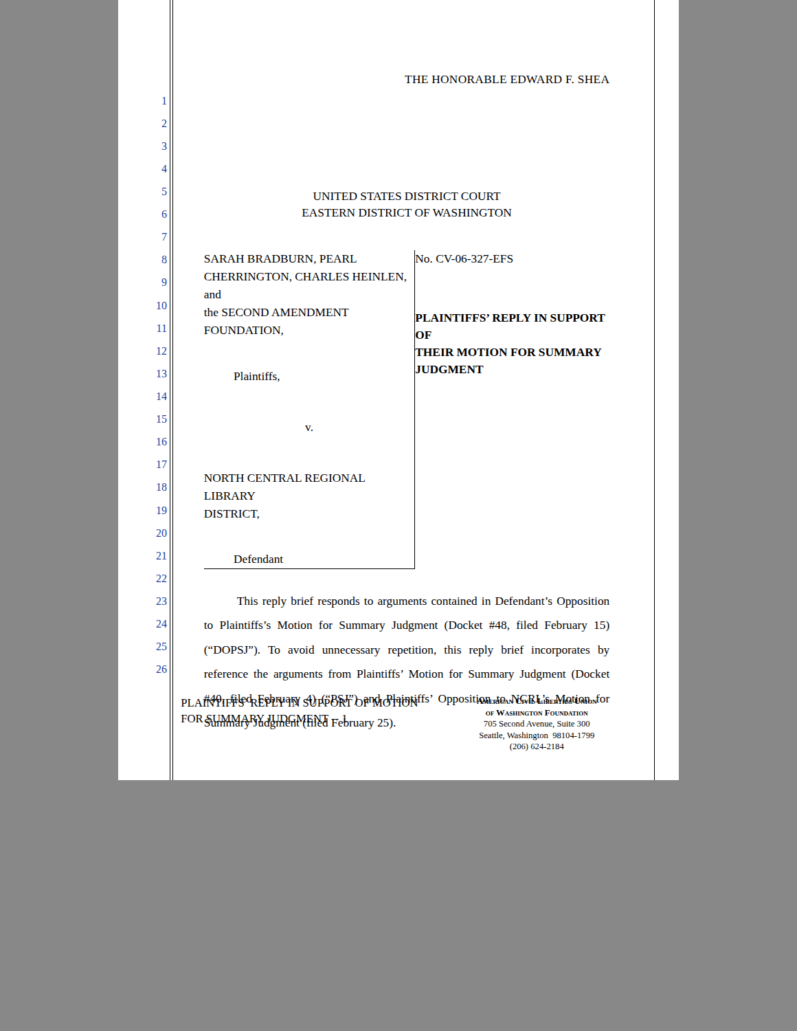1
2
3
4
5
6
7
8
9
10
11
12
13
14
15
16
17
18
19
20
21
22
23
24
25
26
THE HONORABLE EDWARD F. SHEA
UNITED STATES DISTRICT COURT
EASTERN DISTRICT OF WASHINGTON
| SARAH BRADBURN, PEARL CHERRINGTON, CHARLES HEINLEN, and the SECOND AMENDMENT FOUNDATION, Plaintiffs, v. NORTH CENTRAL REGIONAL LIBRARY DISTRICT, Defendant | No. CV-06-327-EFS PLAINTIFFS’ REPLY IN SUPPORT OF THEIR MOTION FOR SUMMARY JUDGMENT |
This reply brief responds to arguments contained in Defendant’s Opposition to Plaintiffs’s Motion for Summary Judgment (Docket #48, filed February 15) (“DOPSJ”). To avoid unnecessary repetition, this reply brief incorporates by reference the arguments from Plaintiffs’ Motion for Summary Judgment (Docket #40, filed February 4) (“PSJ”) and Plaintiffs’ Opposition to NCRL’s Motion for Summary Judgment (filed February 25).
| PLAINTIFFS’ REPLY IN SUPPORT OF MOTION FOR SUMMARY JUDGMENT -- 1 | American Civil Liberties Union of Washington Foundation 705 Second Avenue, Suite 300 Seattle, Washington 98104-1799 (206) 624-2184 |